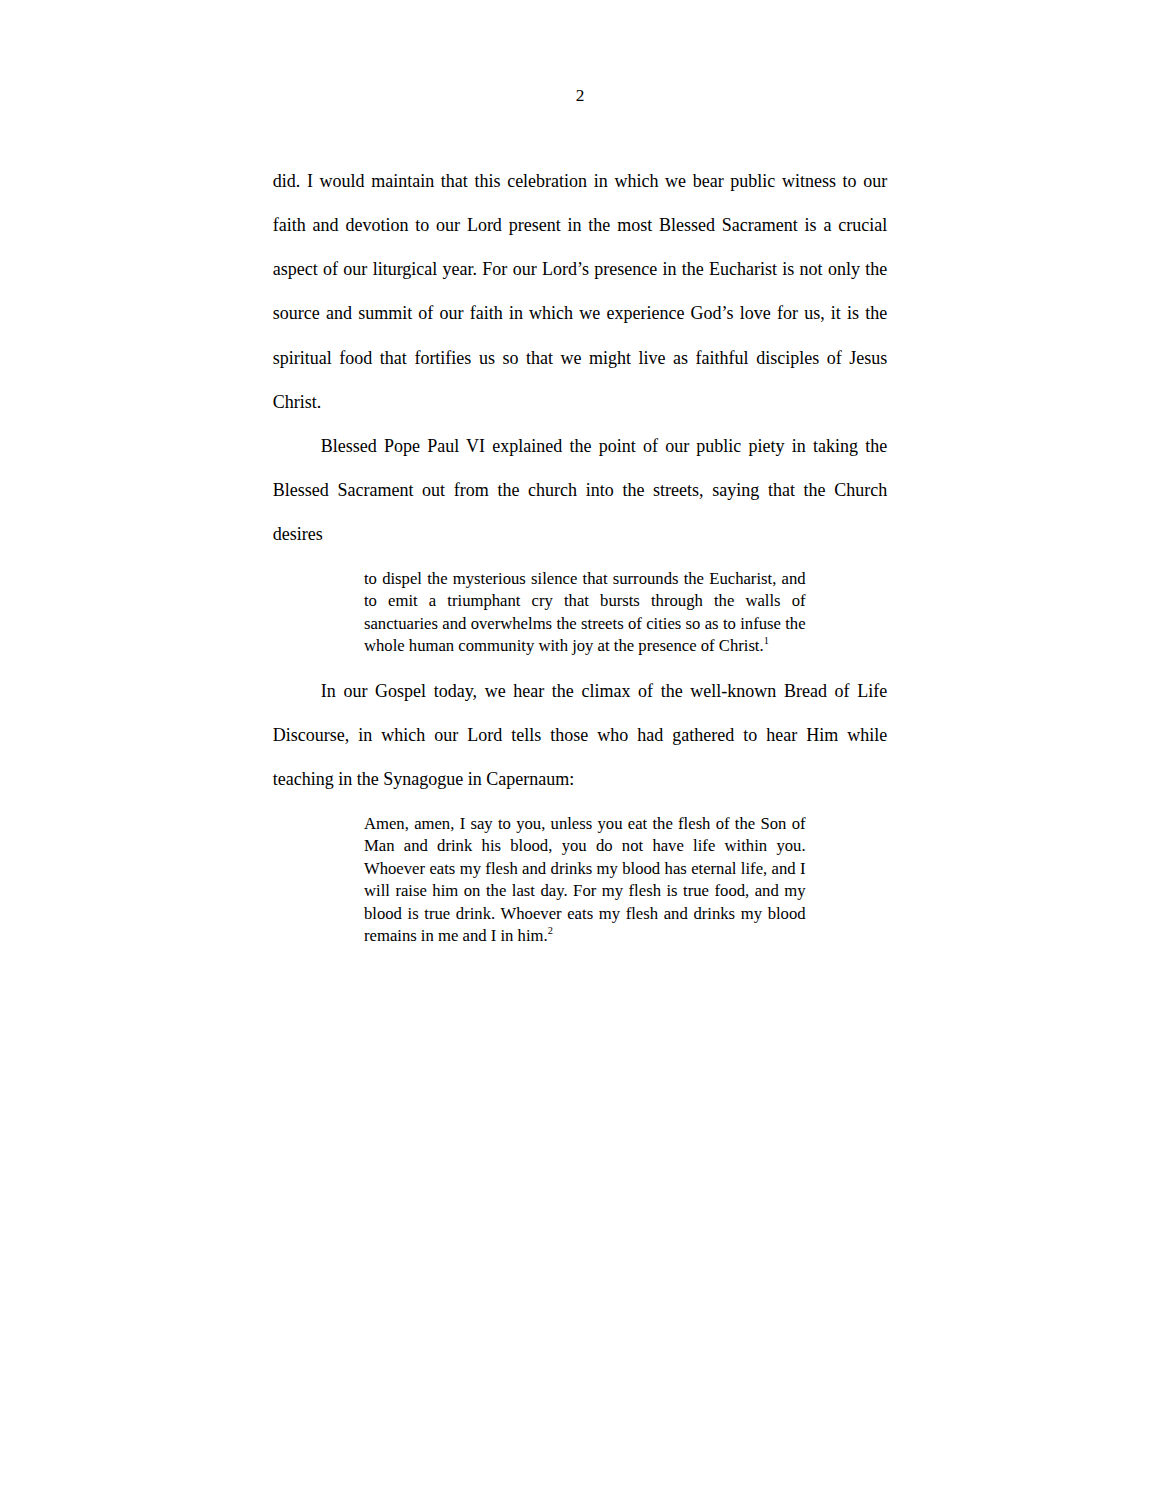2
did. I would maintain that this celebration in which we bear public witness to our faith and devotion to our Lord present in the most Blessed Sacrament is a crucial aspect of our liturgical year. For our Lord’s presence in the Eucharist is not only the source and summit of our faith in which we experience God’s love for us, it is the spiritual food that fortifies us so that we might live as faithful disciples of Jesus Christ.
Blessed Pope Paul VI explained the point of our public piety in taking the Blessed Sacrament out from the church into the streets, saying that the Church desires
to dispel the mysterious silence that surrounds the Eucharist, and to emit a triumphant cry that bursts through the walls of sanctuaries and overwhelms the streets of cities so as to infuse the whole human community with joy at the presence of Christ.1
In our Gospel today, we hear the climax of the well-known Bread of Life Discourse, in which our Lord tells those who had gathered to hear Him while teaching in the Synagogue in Capernaum:
Amen, amen, I say to you, unless you eat the flesh of the Son of Man and drink his blood, you do not have life within you. Whoever eats my flesh and drinks my blood has eternal life, and I will raise him on the last day. For my flesh is true food, and my blood is true drink. Whoever eats my flesh and drinks my blood remains in me and I in him.2